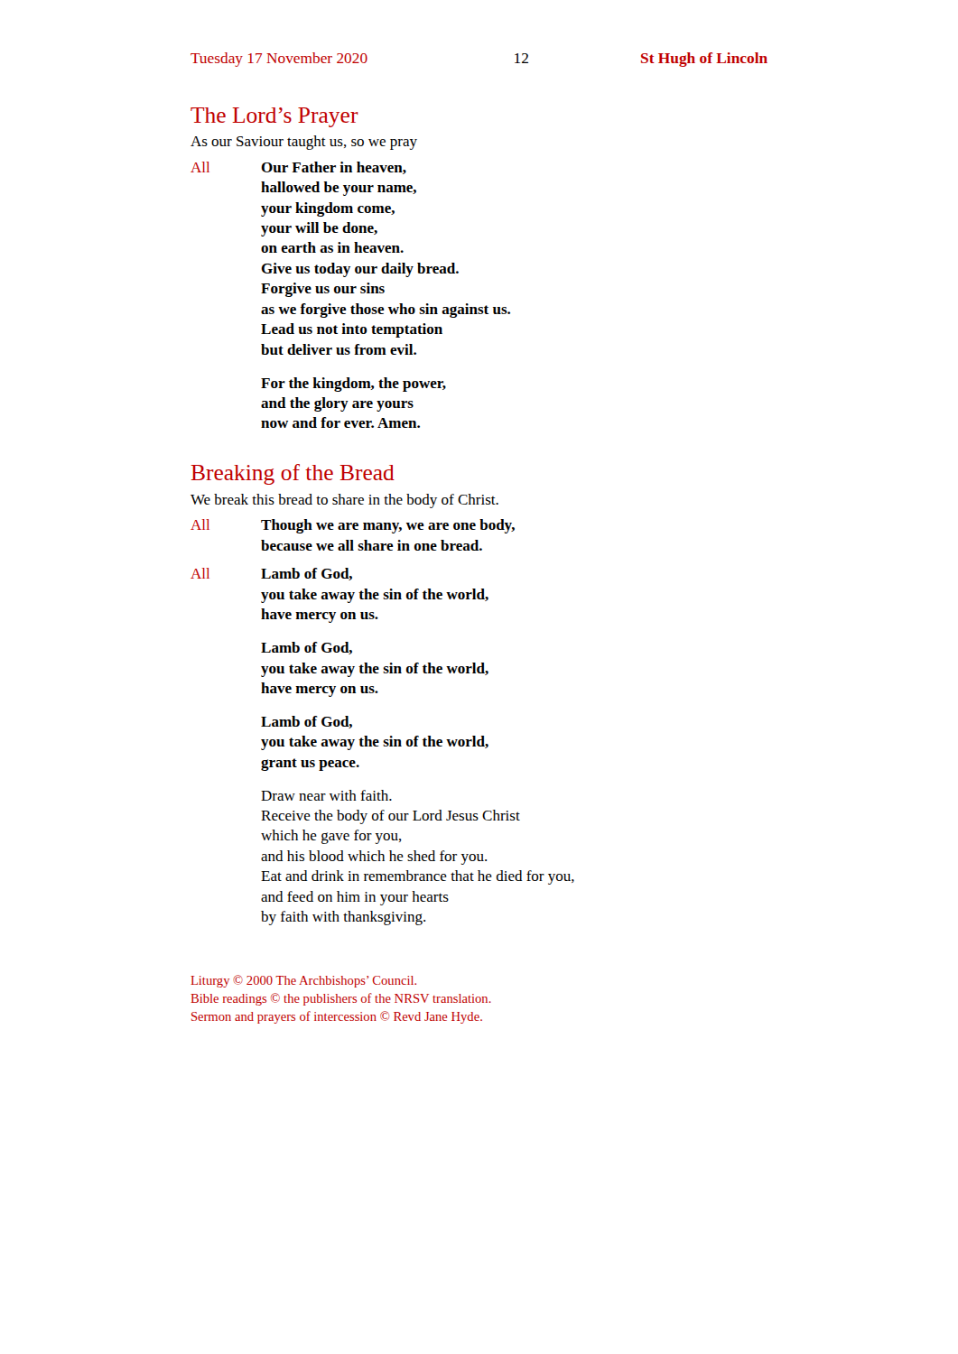Tuesday 17 November 2020
12
St Hugh of Lincoln
The Lord’s Prayer
As our Saviour taught us, so we pray
All
Our Father in heaven,
hallowed be your name,
your kingdom come,
your will be done,
on earth as in heaven.
Give us today our daily bread.
Forgive us our sins
as we forgive those who sin against us.
Lead us not into temptation
but deliver us from evil.
For the kingdom, the power,
and the glory are yours
now and for ever. Amen.
Breaking of the Bread
We break this bread to share in the body of Christ.
All
Though we are many, we are one body,
because we all share in one bread.
All
Lamb of God,
you take away the sin of the world,
have mercy on us.
Lamb of God,
you take away the sin of the world,
have mercy on us.
Lamb of God,
you take away the sin of the world,
grant us peace.
Draw near with faith.
Receive the body of our Lord Jesus Christ
which he gave for you,
and his blood which he shed for you.
Eat and drink in remembrance that he died for you,
and feed on him in your hearts
by faith with thanksgiving.
Liturgy © 2000 The Archbishops’ Council.
Bible readings © the publishers of the NRSV translation.
Sermon and prayers of intercession © Revd Jane Hyde.